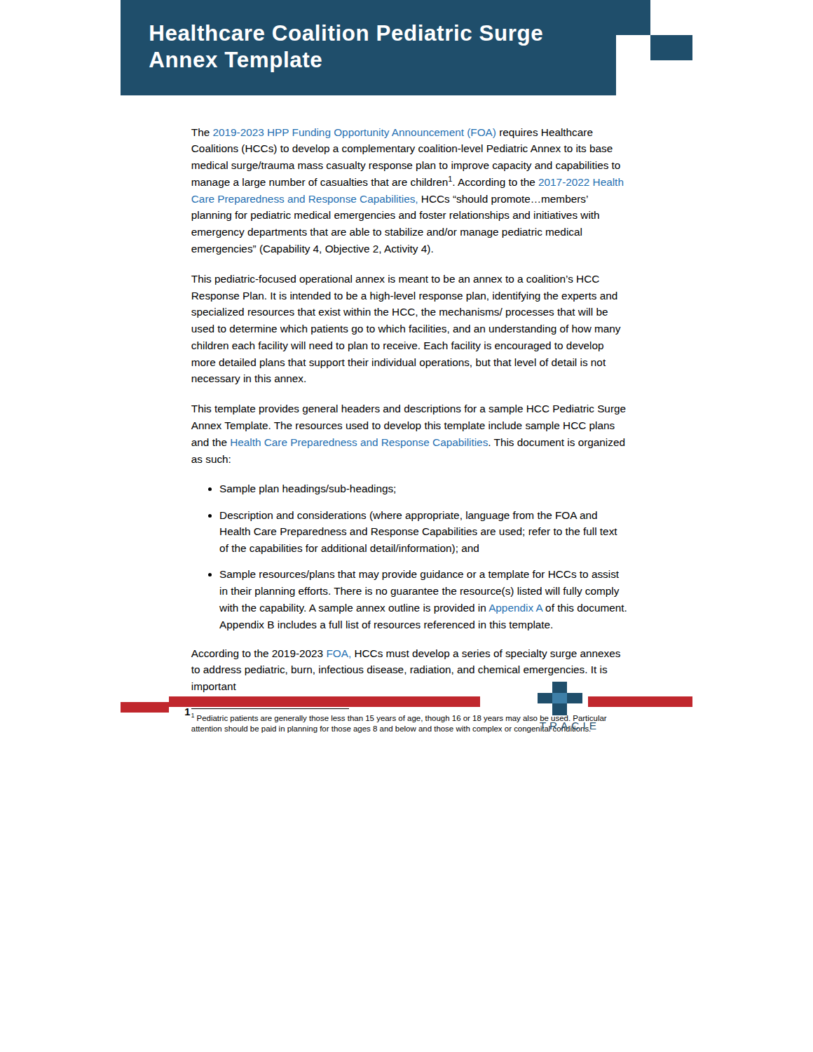Healthcare Coalition Pediatric Surge
Annex Template
The 2019-2023 HPP Funding Opportunity Announcement (FOA) requires Healthcare Coalitions (HCCs) to develop a complementary coalition-level Pediatric Annex to its base medical surge/trauma mass casualty response plan to improve capacity and capabilities to manage a large number of casualties that are children1. According to the 2017-2022 Health Care Preparedness and Response Capabilities, HCCs “should promote…members’ planning for pediatric medical emergencies and foster relationships and initiatives with emergency departments that are able to stabilize and/or manage pediatric medical emergencies” (Capability 4, Objective 2, Activity 4).
This pediatric-focused operational annex is meant to be an annex to a coalition’s HCC Response Plan. It is intended to be a high-level response plan, identifying the experts and specialized resources that exist within the HCC, the mechanisms/ processes that will be used to determine which patients go to which facilities, and an understanding of how many children each facility will need to plan to receive. Each facility is encouraged to develop more detailed plans that support their individual operations, but that level of detail is not necessary in this annex.
This template provides general headers and descriptions for a sample HCC Pediatric Surge Annex Template. The resources used to develop this template include sample HCC plans and the Health Care Preparedness and Response Capabilities. This document is organized as such:
Sample plan headings/sub-headings;
Description and considerations (where appropriate, language from the FOA and Health Care Preparedness and Response Capabilities are used; refer to the full text of the capabilities for additional detail/information); and
Sample resources/plans that may provide guidance or a template for HCCs to assist in their planning efforts. There is no guarantee the resource(s) listed will fully comply with the capability. A sample annex outline is provided in Appendix A of this document. Appendix B includes a full list of resources referenced in this template.
According to the 2019-2023 FOA, HCCs must develop a series of specialty surge annexes to address pediatric, burn, infectious disease, radiation, and chemical emergencies. It is important
1 Pediatric patients are generally those less than 15 years of age, though 16 or 18 years may also be used. Particular attention should be paid in planning for those ages 8 and below and those with complex or congenital conditions.
1
TRACIE